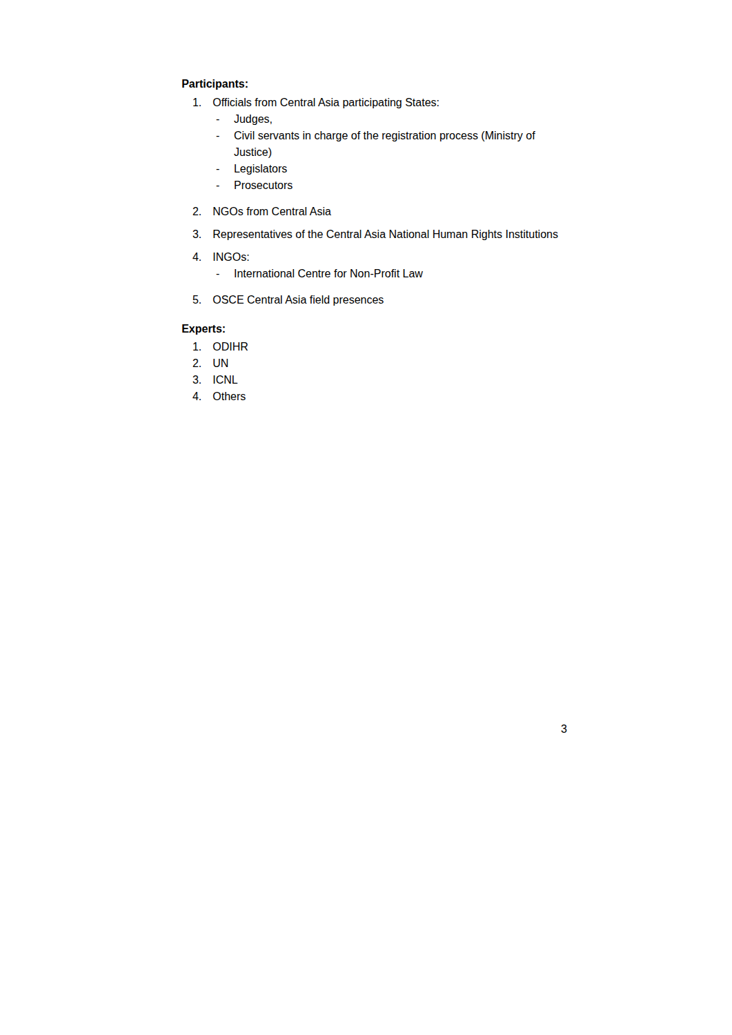Participants:
Officials from Central Asia participating States:
Judges,
Civil servants in charge of the registration process (Ministry of Justice)
Legislators
Prosecutors
NGOs from Central Asia
Representatives of the Central Asia National Human Rights Institutions
INGOs:
International Centre for Non-Profit Law
OSCE Central Asia field presences
Experts:
ODIHR
UN
ICNL
Others
3